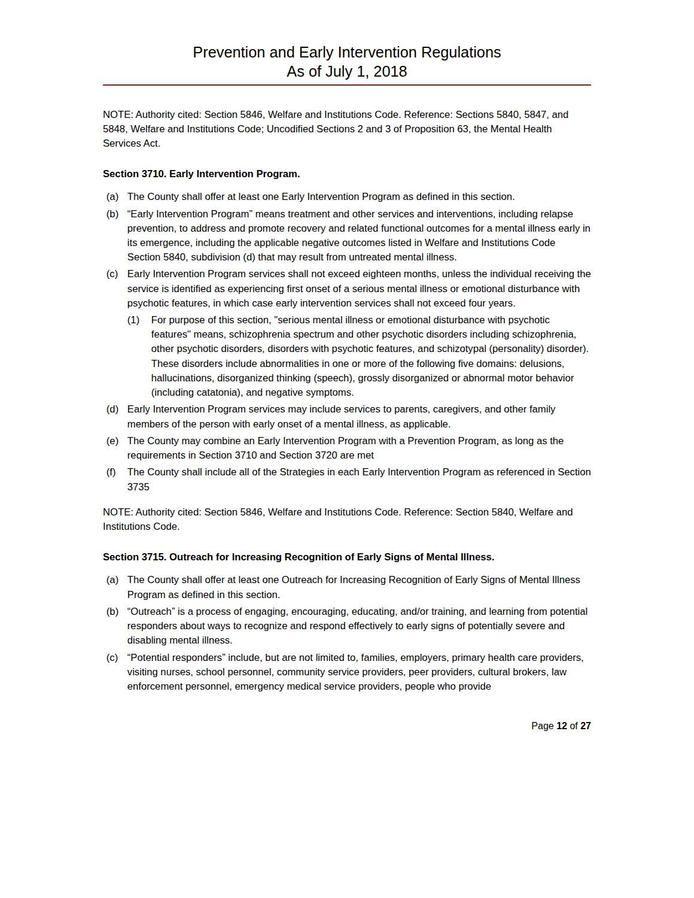Prevention and Early Intervention Regulations
As of July 1, 2018
NOTE: Authority cited: Section 5846, Welfare and Institutions Code. Reference: Sections 5840, 5847, and 5848, Welfare and Institutions Code; Uncodified Sections 2 and 3 of Proposition 63, the Mental Health Services Act.
Section 3710. Early Intervention Program.
(a) The County shall offer at least one Early Intervention Program as defined in this section.
(b)“Early Intervention Program” means treatment and other services and interventions, including relapse prevention, to address and promote recovery and related functional outcomes for a mental illness early in its emergence, including the applicable negative outcomes listed in Welfare and Institutions Code Section 5840, subdivision (d) that may result from untreated mental illness.
(c) Early Intervention Program services shall not exceed eighteen months, unless the individual receiving the service is identified as experiencing first onset of a serious mental illness or emotional disturbance with psychotic features, in which case early intervention services shall not exceed four years.
(1) For purpose of this section, "serious mental illness or emotional disturbance with psychotic features" means, schizophrenia spectrum and other psychotic disorders including schizophrenia, other psychotic disorders, disorders with psychotic features, and schizotypal (personality) disorder). These disorders include abnormalities in one or more of the following five domains: delusions, hallucinations, disorganized thinking (speech), grossly disorganized or abnormal motor behavior (including catatonia), and negative symptoms.
(d) Early Intervention Program services may include services to parents, caregivers, and other family members of the person with early onset of a mental illness, as applicable.
(e) The County may combine an Early Intervention Program with a Prevention Program, as long as the requirements in Section 3710 and Section 3720 are met
(f) The County shall include all of the Strategies in each Early Intervention Program as referenced in Section 3735
NOTE: Authority cited: Section 5846, Welfare and Institutions Code. Reference: Section 5840, Welfare and Institutions Code.
Section 3715. Outreach for Increasing Recognition of Early Signs of Mental Illness.
(a) The County shall offer at least one Outreach for Increasing Recognition of Early Signs of Mental Illness Program as defined in this section.
(b)“Outreach” is a process of engaging, encouraging, educating, and/or training, and learning from potential responders about ways to recognize and respond effectively to early signs of potentially severe and disabling mental illness.
(c)“Potential responders” include, but are not limited to, families, employers, primary health care providers, visiting nurses, school personnel, community service providers, peer providers, cultural brokers, law enforcement personnel, emergency medical service providers, people who provide
Page 12 of 27